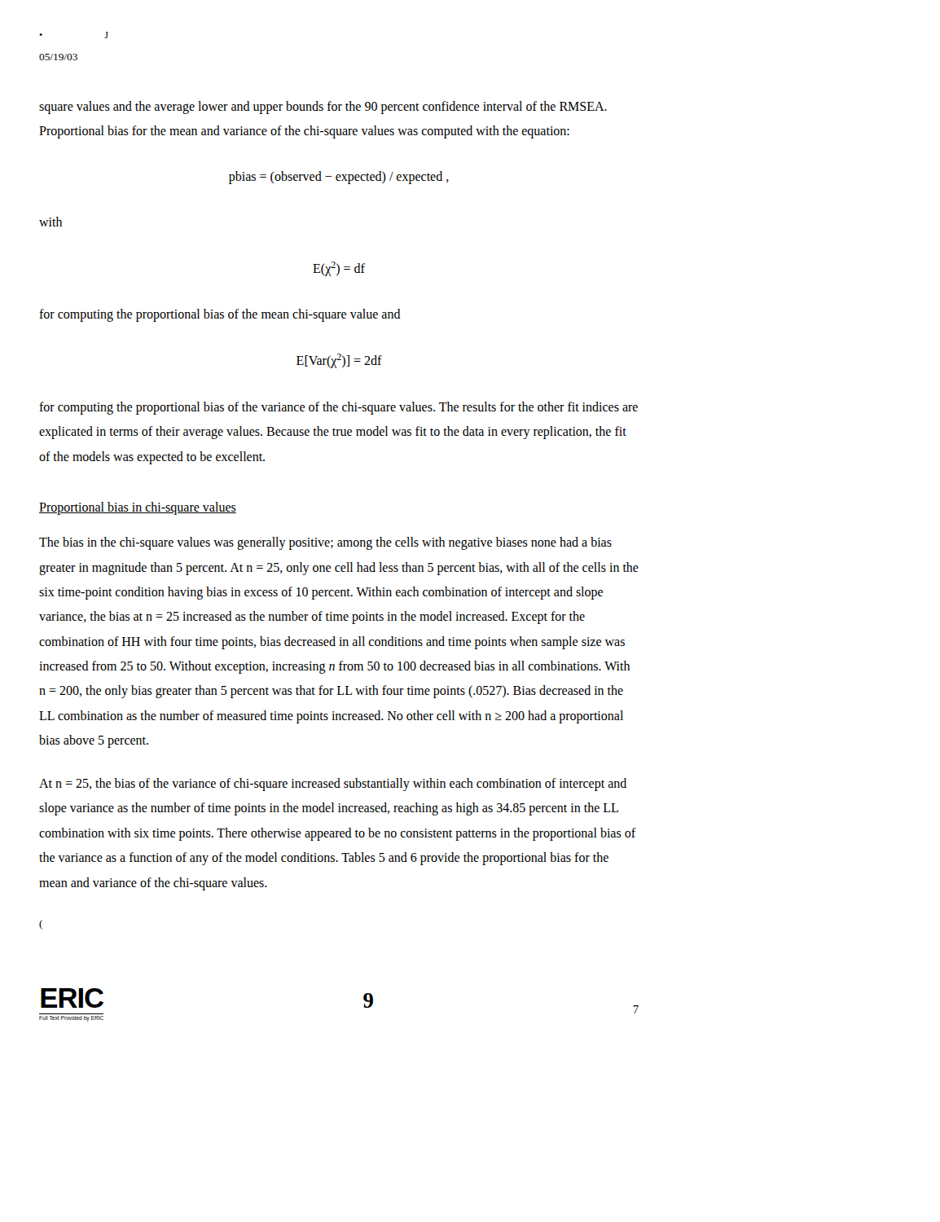•  J
05/19/03
square values and the average lower and upper bounds for the 90 percent confidence interval of the RMSEA. Proportional bias for the mean and variance of the chi-square values was computed with the equation:
pbias = (observed − expected) / expected ,
with
E(χ2) = df
for computing the proportional bias of the mean chi-square value and
E[Var(χ2)] = 2df
for computing the proportional bias of the variance of the chi-square values. The results for the other fit indices are explicated in terms of their average values. Because the true model was fit to the data in every replication, the fit of the models was expected to be excellent.
Proportional bias in chi-square values
The bias in the chi-square values was generally positive; among the cells with negative biases none had a bias greater in magnitude than 5 percent. At n = 25, only one cell had less than 5 percent bias, with all of the cells in the six time-point condition having bias in excess of 10 percent. Within each combination of intercept and slope variance, the bias at n = 25 increased as the number of time points in the model increased. Except for the combination of HH with four time points, bias decreased in all conditions and time points when sample size was increased from 25 to 50. Without exception, increasing n from 50 to 100 decreased bias in all combinations. With n = 200, the only bias greater than 5 percent was that for LL with four time points (.0527). Bias decreased in the LL combination as the number of measured time points increased. No other cell with n ≥ 200 had a proportional bias above 5 percent.
At n = 25, the bias of the variance of chi-square increased substantially within each combination of intercept and slope variance as the number of time points in the model increased, reaching as high as 34.85 percent in the LL combination with six time points. There otherwise appeared to be no consistent patterns in the proportional bias of the variance as a function of any of the model conditions. Tables 5 and 6 provide the proportional bias for the mean and variance of the chi-square values.
(
ERIC Full Text Provided by ERIC
9
7